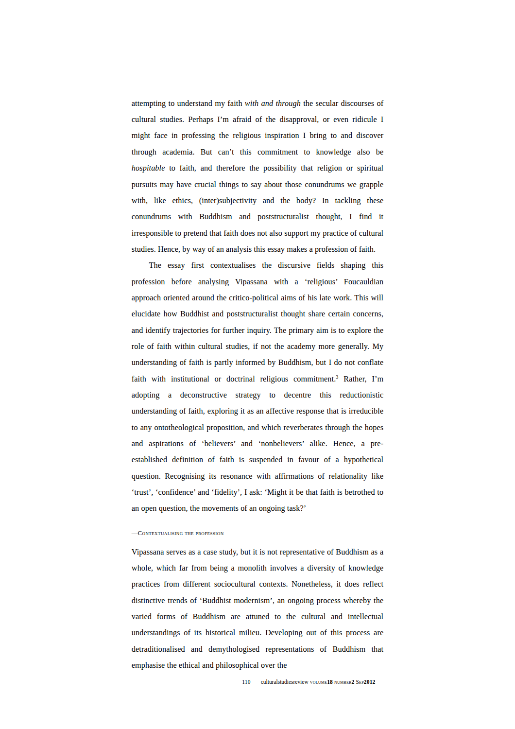attempting to understand my faith with and through the secular discourses of cultural studies. Perhaps I’m afraid of the disapproval, or even ridicule I might face in professing the religious inspiration I bring to and discover through academia. But can’t this commitment to knowledge also be hospitable to faith, and therefore the possibility that religion or spiritual pursuits may have crucial things to say about those conundrums we grapple with, like ethics, (inter)subjectivity and the body? In tackling these conundrums with Buddhism and poststructuralist thought, I find it irresponsible to pretend that faith does not also support my practice of cultural studies. Hence, by way of an analysis this essay makes a profession of faith.
The essay first contextualises the discursive fields shaping this profession before analysing Vipassana with a ‘religious’ Foucauldian approach oriented around the critico-political aims of his late work. This will elucidate how Buddhist and poststructuralist thought share certain concerns, and identify trajectories for further inquiry. The primary aim is to explore the role of faith within cultural studies, if not the academy more generally. My understanding of faith is partly informed by Buddhism, but I do not conflate faith with institutional or doctrinal religious commitment.3 Rather, I’m adopting a deconstructive strategy to decentre this reductionistic understanding of faith, exploring it as an affective response that is irreducible to any ontotheological proposition, and which reverberates through the hopes and aspirations of ‘believers’ and ‘nonbelievers’ alike. Hence, a pre-established definition of faith is suspended in favour of a hypothetical question. Recognising its resonance with affirmations of relationality like ‘trust’, ‘confidence’ and ‘fidelity’, I ask: ‘Might it be that faith is betrothed to an open question, the movements of an ongoing task?’
—Contextualising the profession
Vipassana serves as a case study, but it is not representative of Buddhism as a whole, which far from being a monolith involves a diversity of knowledge practices from different sociocultural contexts. Nonetheless, it does reflect distinctive trends of ‘Buddhist modernism’, an ongoing process whereby the varied forms of Buddhism are attuned to the cultural and intellectual understandings of its historical milieu. Developing out of this process are detraditionalised and demythologised representations of Buddhism that emphasise the ethical and philosophical over the
110
culturalstudiesreview volume18 number2 Sep2012